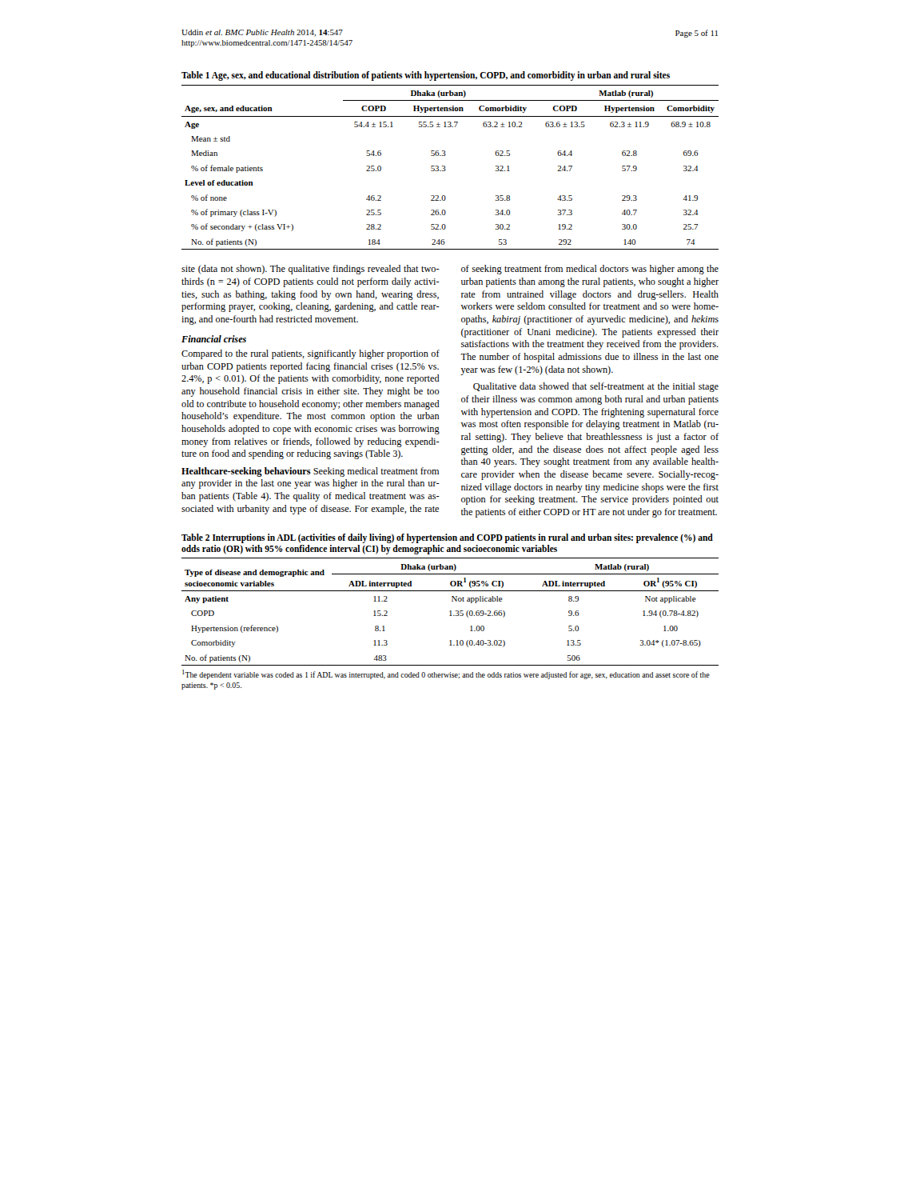Uddin et al. BMC Public Health 2014, 14:547
http://www.biomedcentral.com/1471-2458/14/547
Page 5 of 11
Table 1 Age, sex, and educational distribution of patients with hypertension, COPD, and comorbidity in urban and rural sites
| Age, sex, and education | Dhaka (urban) | Matlab (rural) |
| --- | --- | --- |
| COPD | Hypertension | Comorbidity | COPD | Hypertension | Comorbidity |
| Age | 54.4 ± 15.1 | 55.5 ± 13.7 | 63.2 ± 10.2 | 63.6 ± 13.5 | 62.3 ± 11.9 | 68.9 ± 10.8 |
| Mean ± std | | | | | | |
| Median | 54.6 | 56.3 | 62.5 | 64.4 | 62.8 | 69.6 |
| % of female patients | 25.0 | 53.3 | 32.1 | 24.7 | 57.9 | 32.4 |
| Level of education | | | | | | |
| % of none | 46.2 | 22.0 | 35.8 | 43.5 | 29.3 | 41.9 |
| % of primary (class I-V) | 25.5 | 26.0 | 34.0 | 37.3 | 40.7 | 32.4 |
| % of secondary + (class VI+) | 28.2 | 52.0 | 30.2 | 19.2 | 30.0 | 25.7 |
| No. of patients (N) | 184 | 246 | 53 | 292 | 140 | 74 |
site (data not shown). The qualitative findings revealed that two-thirds (n = 24) of COPD patients could not perform daily activities, such as bathing, taking food by own hand, wearing dress, performing prayer, cooking, cleaning, gardening, and cattle rearing, and one-fourth had restricted movement.
Financial crises
Compared to the rural patients, significantly higher proportion of urban COPD patients reported facing financial crises (12.5% vs. 2.4%, p < 0.01). Of the patients with comorbidity, none reported any household financial crisis in either site. They might be too old to contribute to household economy; other members managed household’s expenditure. The most common option the urban households adopted to cope with economic crises was borrowing money from relatives or friends, followed by reducing expenditure on food and spending or reducing savings (Table 3).
Healthcare-seeking behaviours Seeking medical treatment from any provider in the last one year was higher in the rural than urban patients (Table 4). The quality of medical treatment was associated with urbanity and type of disease. For example, the rate of seeking treatment from medical doctors was higher among the urban patients than among the rural patients, who sought a higher rate from untrained village doctors and drug-sellers. Health workers were seldom consulted for treatment and so were homeopaths, kabiraj (practitioner of ayurvedic medicine), and hekims (practitioner of Unani medicine). The patients expressed their satisfactions with the treatment they received from the providers. The number of hospital admissions due to illness in the last one year was few (1-2%) (data not shown).
Qualitative data showed that self-treatment at the initial stage of their illness was common among both rural and urban patients with hypertension and COPD. The frightening supernatural force was most often responsible for delaying treatment in Matlab (rural setting). They believe that breathlessness is just a factor of getting older, and the disease does not affect people aged less than 40 years. They sought treatment from any available healthcare provider when the disease became severe. Socially-recognized village doctors in nearby tiny medicine shops were the first option for seeking treatment. The service providers pointed out the patients of either COPD or HT are not under go for treatment.
Table 2 Interruptions in ADL (activities of daily living) of hypertension and COPD patients in rural and urban sites: prevalence (%) and odds ratio (OR) with 95% confidence interval (CI) by demographic and socioeconomic variables
| Type of disease and demographic and socioeconomic variables | Dhaka (urban) | Matlab (rural) |
| --- | --- | --- |
| ADL interrupted | OR 1 (95% CI) | ADL interrupted | OR 1 (95% CI) |
| Any patient | 11.2 | Not applicable | 8.9 | Not applicable |
| COPD | 15.2 | 1.35 (0.69-2.66) | 9.6 | 1.94 (0.78-4.82) |
| Hypertension (reference) | 8.1 | 1.00 | 5.0 | 1.00 |
| Comorbidity | 11.3 | 1.10 (0.40-3.02) | 13.5 | 3.04* (1.07-8.65) |
| No. of patients (N) | 483 | | 506 | |
1The dependent variable was coded as 1 if ADL was interrupted, and coded 0 otherwise; and the odds ratios were adjusted for age, sex, education and asset score of the patients. *p < 0.05.